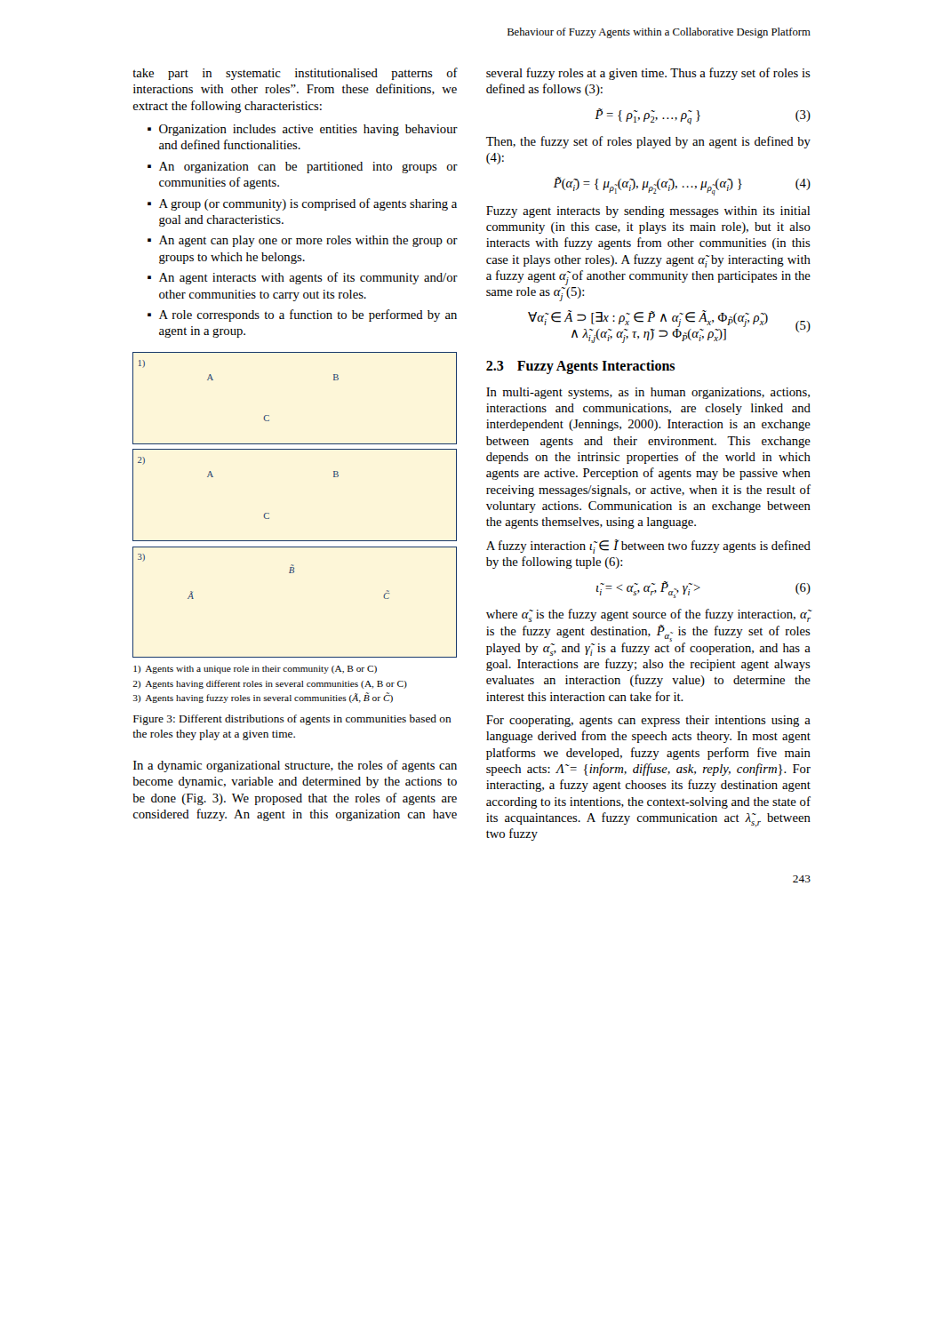Behaviour of Fuzzy Agents within a Collaborative Design Platform
take part in systematic institutionalised patterns of interactions with other roles”. From these definitions, we extract the following characteristics:
Organization includes active entities having behaviour and defined functionalities.
An organization can be partitioned into groups or communities of agents.
A group (or community) is comprised of agents sharing a goal and characteristics.
An agent can play one or more roles within the group or groups to which he belongs.
An agent interacts with agents of its community and/or other communities to carry out its roles.
A role corresponds to a function to be performed by an agent in a group.
1)
A B C
2)
A B C
3)
B̃ Ã C̃
| 1) | Agents with a unique role in their community (A, B or C) |
| 2) | Agents having different roles in several communities (A, B or C) |
| 3) | Agents having fuzzy roles in several communities ( Ã , B̃ or C̃ ) |
Figure 3: Different distributions of agents in communities based on the roles they play at a given time.
In a dynamic organizational structure, the roles of agents can become dynamic, variable and determined by the actions to be done (Fig. 3). We proposed that the roles of agents are considered fuzzy. An agent in this organization can have several fuzzy roles at a given time. Thus a fuzzy set of roles is defined as follows (3):
P̃ = { ρ̃1, ρ̃2, …, ρ̃q } (3)
Then, the fuzzy set of roles played by an agent is defined by (4):
P̃(α̃i) = { μρ̃1(α̃i), μρ̃2(α̃i), …, μρ̃q(α̃i) } (4)
Fuzzy agent interacts by sending messages within its initial community (in this case, it plays its main role), but it also interacts with fuzzy agents from other communities (in this case it plays other roles). A fuzzy agent α̃i by interacting with a fuzzy agent α̃j of another community then participates in the same role as α̃j (5):
∀α̃i ∈ Ã ⊃ [∃x : ρ̃x ∈ P̃ ∧ α̃j ∈ Ãx, ΦP̃(α̃j, ρ̃x)
∧ λ̃i,j(α̃i, α̃j, τ, η̃) ⊃ ΦP̃(α̃i, ρ̃x)] (5)
2.3 Fuzzy Agents Interactions
In multi-agent systems, as in human organizations, actions, interactions and communications, are closely linked and interdependent (Jennings, 2000). Interaction is an exchange between agents and their environment. This exchange depends on the intrinsic properties of the world in which agents are active. Perception of agents may be passive when receiving messages/signals, or active, when it is the result of voluntary actions. Communication is an exchange between the agents themselves, using a language.
A fuzzy interaction ι̃i ∈ Ĩ between two fuzzy agents is defined by the following tuple (6):
ι̃i = < α̃s, α̃r, P̃α̃s, γ̃i > (6)
where α̃s is the fuzzy agent source of the fuzzy interaction, α̃r is the fuzzy agent destination, P̃α̃s is the fuzzy set of roles played by α̃s, and γ̃i is a fuzzy act of cooperation, and has a goal. Interactions are fuzzy; also the recipient agent always evaluates an interaction (fuzzy value) to determine the interest this interaction can take for it.
For cooperating, agents can express their intentions using a language derived from the speech acts theory. In most agent platforms we developed, fuzzy agents perform five main speech acts: Λ̃ = {inform, diffuse, ask, reply, confirm}. For interacting, a fuzzy agent chooses its fuzzy destination agent according to its intentions, the context-solving and the state of its acquaintances. A fuzzy communication act λ̃s,r between two fuzzy
243